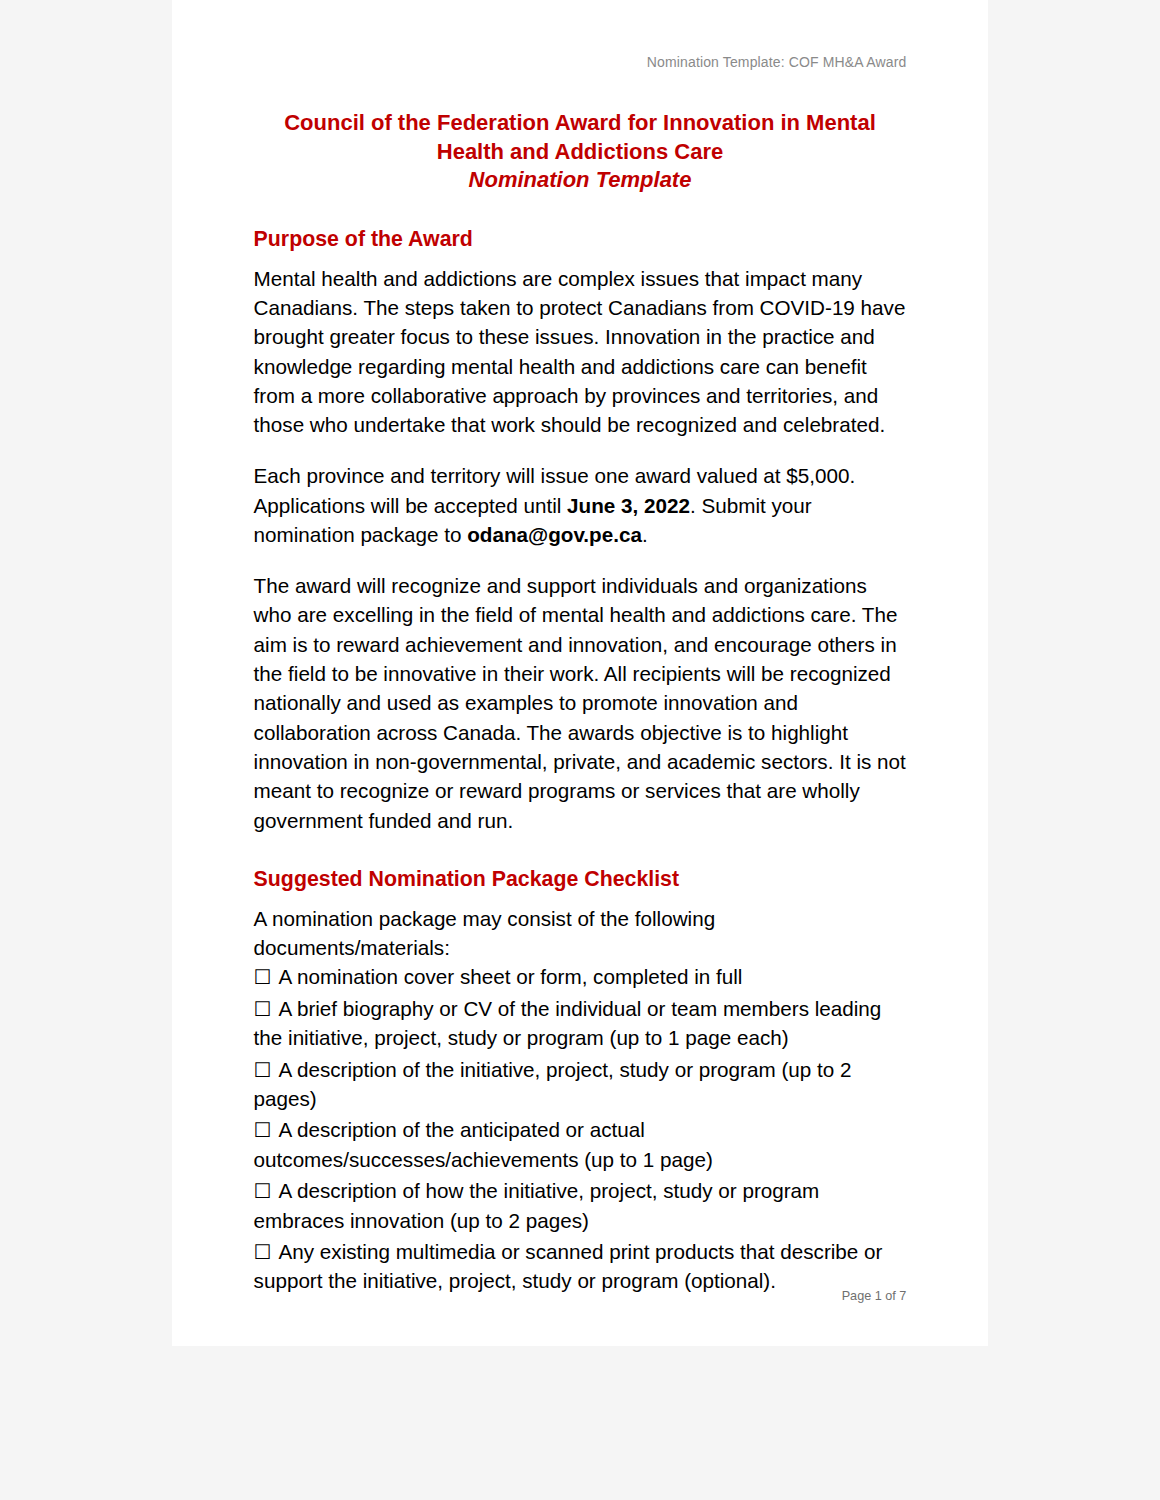Nomination Template: COF MH&A Award
Council of the Federation Award for Innovation in Mental Health and Addictions Care Nomination Template
Purpose of the Award
Mental health and addictions are complex issues that impact many Canadians. The steps taken to protect Canadians from COVID-19 have brought greater focus to these issues. Innovation in the practice and knowledge regarding mental health and addictions care can benefit from a more collaborative approach by provinces and territories, and those who undertake that work should be recognized and celebrated.
Each province and territory will issue one award valued at $5,000. Applications will be accepted until June 3, 2022. Submit your nomination package to odana@gov.pe.ca.
The award will recognize and support individuals and organizations who are excelling in the field of mental health and addictions care. The aim is to reward achievement and innovation, and encourage others in the field to be innovative in their work. All recipients will be recognized nationally and used as examples to promote innovation and collaboration across Canada. The awards objective is to highlight innovation in non-governmental, private, and academic sectors. It is not meant to recognize or reward programs or services that are wholly government funded and run.
Suggested Nomination Package Checklist
A nomination package may consist of the following documents/materials:
A nomination cover sheet or form, completed in full
A brief biography or CV of the individual or team members leading the initiative, project, study or program (up to 1 page each)
A description of the initiative, project, study or program (up to 2 pages)
A description of the anticipated or actual outcomes/successes/achievements (up to 1 page)
A description of how the initiative, project, study or program embraces innovation (up to 2 pages)
Any existing multimedia or scanned print products that describe or support the initiative, project, study or program (optional).
Page 1 of 7